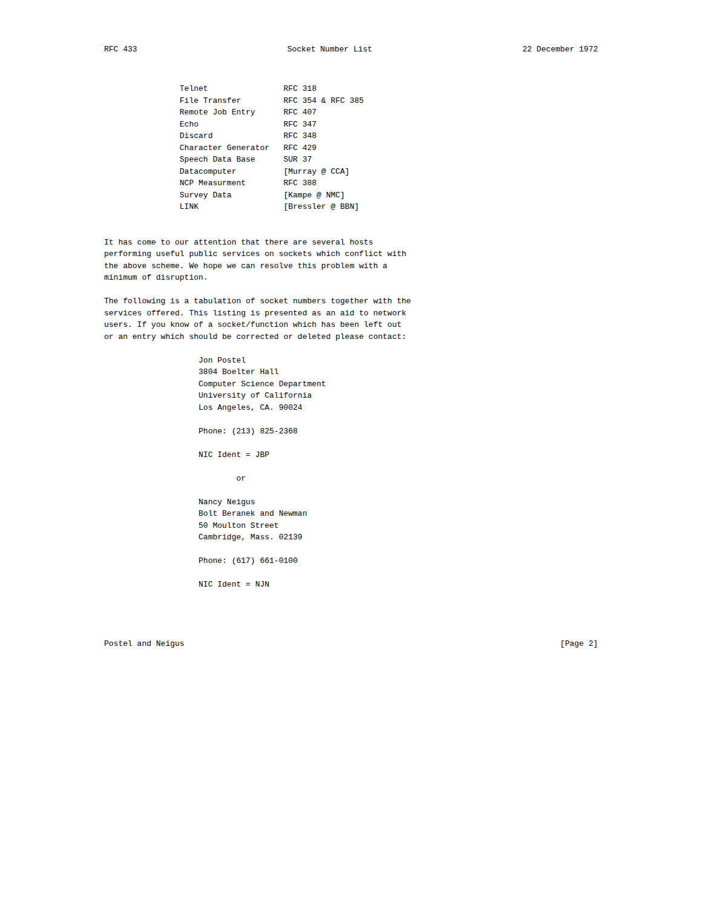RFC 433 Socket Number List 22 December 1972
                Telnet                RFC 318
                File Transfer         RFC 354 & RFC 385
                Remote Job Entry      RFC 407
                Echo                  RFC 347
                Discard               RFC 348
                Character Generator   RFC 429
                Speech Data Base      SUR 37
                Datacomputer          [Murray @ CCA]
                NCP Measurment        RFC 388
                Survey Data           [Kampe @ NMC]
                LINK                  [Bressler @ BBN]
It has come to our attention that there are several hosts performing useful public services on sockets which conflict with the above scheme. We hope we can resolve this problem with a minimum of disruption.
The following is a tabulation of socket numbers together with the services offered. This listing is presented as an aid to network users. If you know of a socket/function which has been left out or an entry which should be corrected or deleted please contact:
                    Jon Postel
                    3804 Boelter Hall
                    Computer Science Department
                    University of California
                    Los Angeles, CA. 90024

                    Phone: (213) 825-2368

                    NIC Ident = JBP

                            or

                    Nancy Neigus
                    Bolt Beranek and Newman
                    50 Moulton Street
                    Cambridge, Mass. 02139

                    Phone: (617) 661-0100

                    NIC Ident = NJN
Postel and Neigus [Page 2]